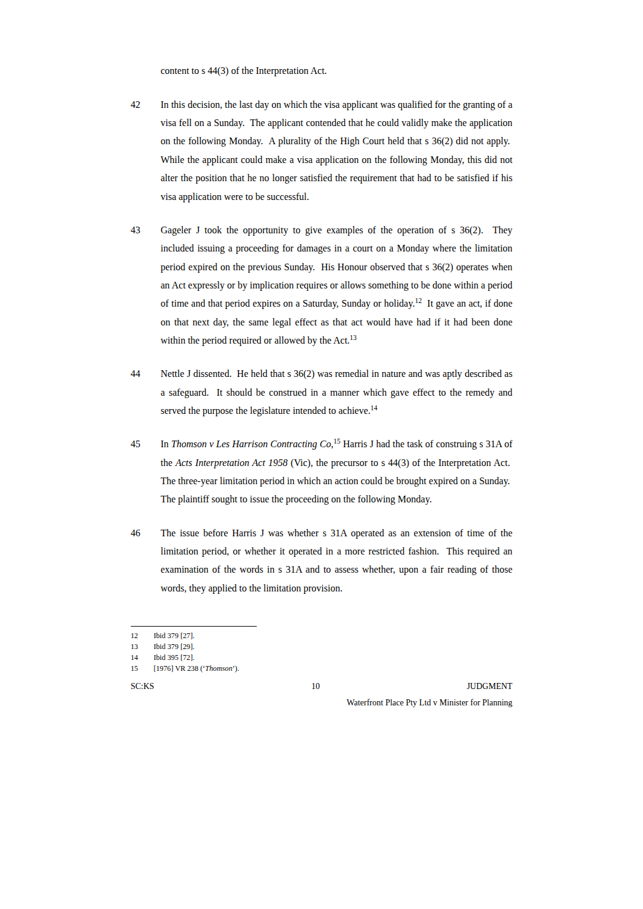content to s 44(3) of the Interpretation Act.
42
In this decision, the last day on which the visa applicant was qualified for the granting of a visa fell on a Sunday. The applicant contended that he could validly make the application on the following Monday. A plurality of the High Court held that s 36(2) did not apply. While the applicant could make a visa application on the following Monday, this did not alter the position that he no longer satisfied the requirement that had to be satisfied if his visa application were to be successful.
43
Gageler J took the opportunity to give examples of the operation of s 36(2). They included issuing a proceeding for damages in a court on a Monday where the limitation period expired on the previous Sunday. His Honour observed that s 36(2) operates when an Act expressly or by implication requires or allows something to be done within a period of time and that period expires on a Saturday, Sunday or holiday.12 It gave an act, if done on that next day, the same legal effect as that act would have had if it had been done within the period required or allowed by the Act.13
44
Nettle J dissented. He held that s 36(2) was remedial in nature and was aptly described as a safeguard. It should be construed in a manner which gave effect to the remedy and served the purpose the legislature intended to achieve.14
45
In Thomson v Les Harrison Contracting Co,15 Harris J had the task of construing s 31A of the Acts Interpretation Act 1958 (Vic), the precursor to s 44(3) of the Interpretation Act. The three-year limitation period in which an action could be brought expired on a Sunday. The plaintiff sought to issue the proceeding on the following Monday.
46
The issue before Harris J was whether s 31A operated as an extension of time of the limitation period, or whether it operated in a more restricted fashion. This required an examination of the words in s 31A and to assess whether, upon a fair reading of those words, they applied to the limitation provision.
12
Ibid 379 [27].
13
Ibid 379 [29].
14
Ibid 395 [72].
15
[1976] VR 238 (‘Thomson’).
SC:KS
10
JUDGMENT
Waterfront Place Pty Ltd v Minister for Planning